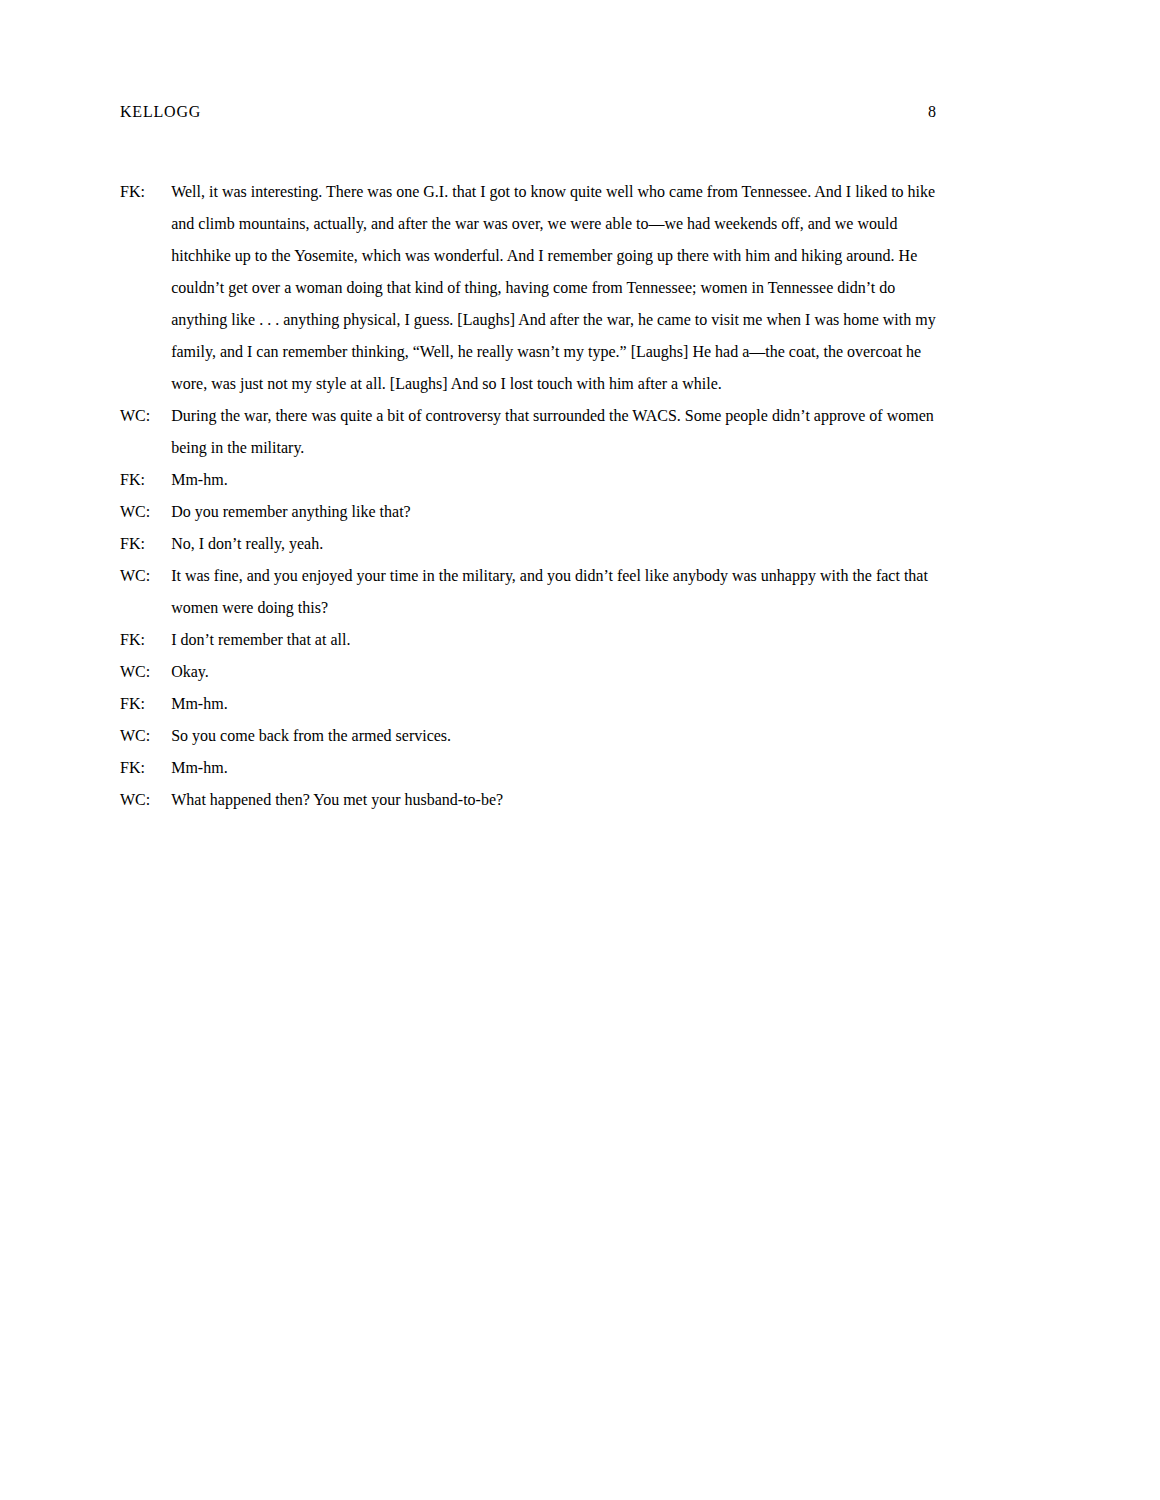KELLOGG 8
FK:
Well, it was interesting. There was one G.I. that I got to know quite well who came from Tennessee. And I liked to hike and climb mountains, actually, and after the war was over, we were able to—we had weekends off, and we would hitchhike up to the Yosemite, which was wonderful. And I remember going up there with him and hiking around. He couldn’t get over a woman doing that kind of thing, having come from Tennessee; women in Tennessee didn’t do anything like . . . anything physical, I guess. [Laughs] And after the war, he came to visit me when I was home with my family, and I can remember thinking, “Well, he really wasn’t my type.” [Laughs] He had a—the coat, the overcoat he wore, was just not my style at all. [Laughs] And so I lost touch with him after a while.
WC:
During the war, there was quite a bit of controversy that surrounded the WACS. Some people didn’t approve of women being in the military.
FK:
Mm-hm.
WC:
Do you remember anything like that?
FK:
No, I don’t really, yeah.
WC:
It was fine, and you enjoyed your time in the military, and you didn’t feel like anybody was unhappy with the fact that women were doing this?
FK:
I don’t remember that at all.
WC:
Okay.
FK:
Mm-hm.
WC:
So you come back from the armed services.
FK:
Mm-hm.
WC:
What happened then? You met your husband-to-be?